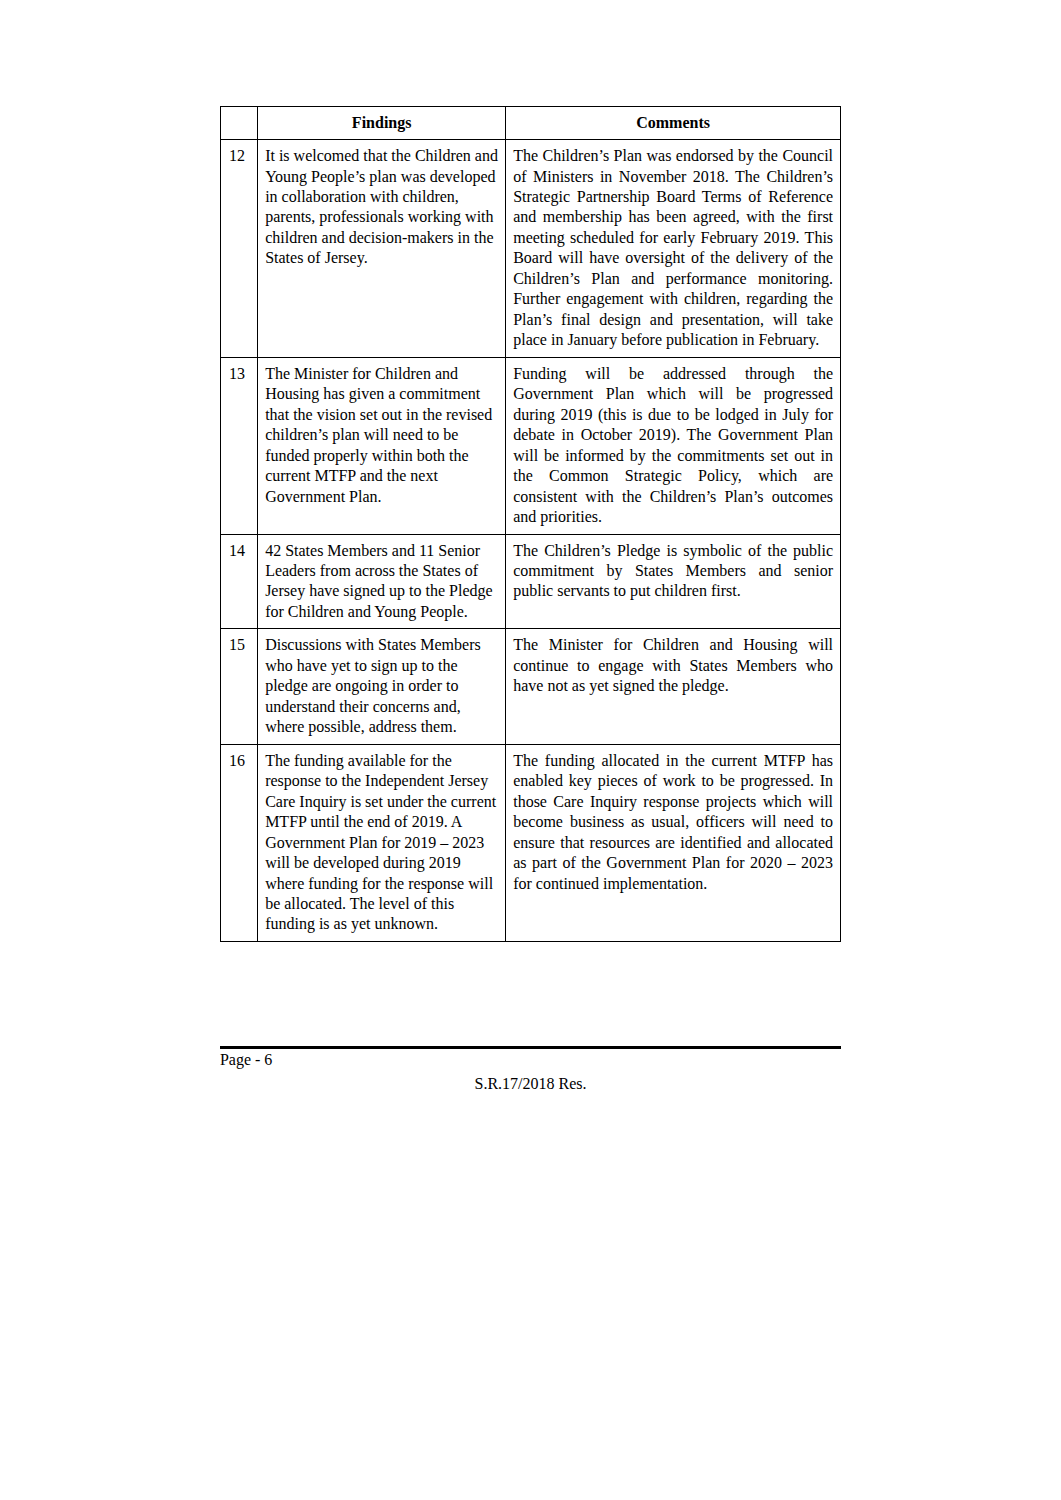| | Findings | Comments |
| --- | --- | --- |
| 12 | It is welcomed that the Children and Young People’s plan was developed in collaboration with children, parents, professionals working with children and decision-makers in the States of Jersey. | The Children’s Plan was endorsed by the Council of Ministers in November 2018. The Children’s Strategic Partnership Board Terms of Reference and membership has been agreed, with the first meeting scheduled for early February 2019. This Board will have oversight of the delivery of the Children’s Plan and performance monitoring. Further engagement with children, regarding the Plan’s final design and presentation, will take place in January before publication in February. |
| 13 | The Minister for Children and Housing has given a commitment that the vision set out in the revised children’s plan will need to be funded properly within both the current MTFP and the next Government Plan. | Funding will be addressed through the Government Plan which will be progressed during 2019 (this is due to be lodged in July for debate in October 2019). The Government Plan will be informed by the commitments set out in the Common Strategic Policy, which are consistent with the Children’s Plan’s outcomes and priorities. |
| 14 | 42 States Members and 11 Senior Leaders from across the States of Jersey have signed up to the Pledge for Children and Young People. | The Children’s Pledge is symbolic of the public commitment by States Members and senior public servants to put children first. |
| 15 | Discussions with States Members who have yet to sign up to the pledge are ongoing in order to understand their concerns and, where possible, address them. | The Minister for Children and Housing will continue to engage with States Members who have not as yet signed the pledge. |
| 16 | The funding available for the response to the Independent Jersey Care Inquiry is set under the current MTFP until the end of 2019. A Government Plan for 2019 – 2023 will be developed during 2019 where funding for the response will be allocated. The level of this funding is as yet unknown. | The funding allocated in the current MTFP has enabled key pieces of work to be progressed. In those Care Inquiry response projects which will become business as usual, officers will need to ensure that resources are identified and allocated as part of the Government Plan for 2020 – 2023 for continued implementation. |
Page - 6
S.R.17/2018 Res.